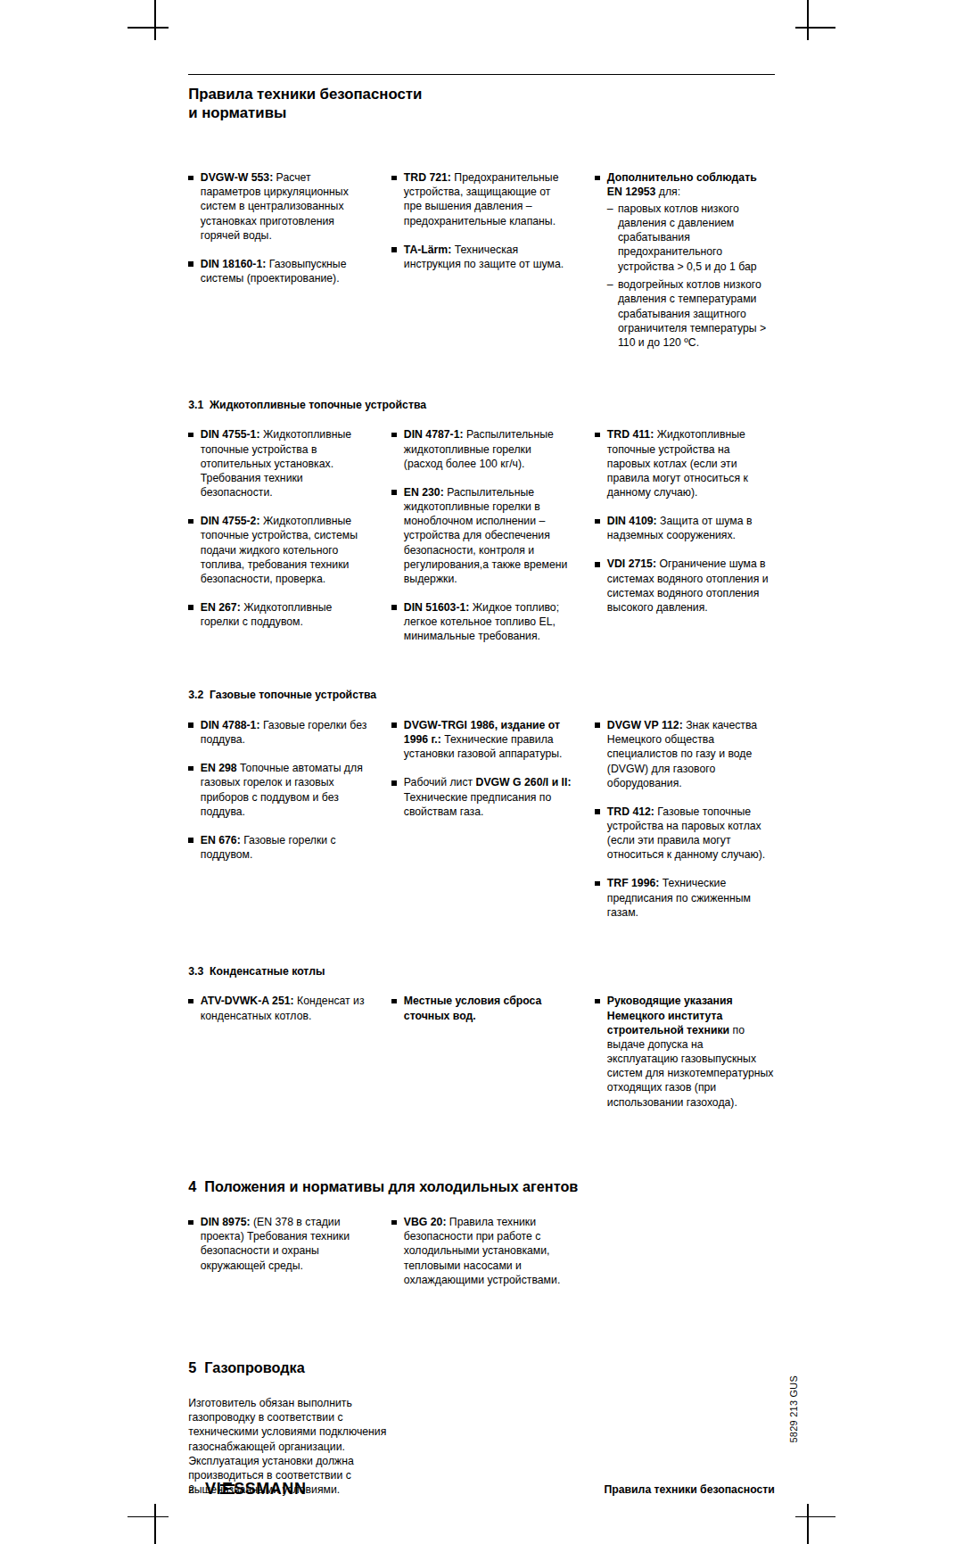Правила техники безопасности
и нормативы
DVGW-W 553: Расчет параметров циркуляционных систем в централизованных установках приготовления горячей воды.
DIN 18160-1: Газовыпускные системы (проектирование).
TRD 721: Предохранительные устройства, защищающие от пре вышения давления – предохранительные клапаны.
TA-Lärm: Техническая инструкция по защите от шума.
Дополнительно соблюдать EN 12953 для:
паровых котлов низкого давления с давлением срабатывания предохранительного устройства > 0,5 и до 1 бар
водогрейных котлов низкого давления с температурами срабатывания защитного ограничителя температуры > 110 и до 120 ºC.
3.1 Жидкотопливные топочные устройства
DIN 4755-1: Жидкотопливные топочные устройства в отопительных установках. Требования техники безопасности.
DIN 4755-2: Жидкотопливные топочные устройства, системы подачи жидкого котельного топлива, требования техники безопасности, проверка.
EN 267: Жидкотопливные горелки с поддувом.
DIN 4787-1: Распылительные жидкотопливные горелки (расход более 100 кг/ч).
EN 230: Распылительные жидкотопливные горелки в моноблочном исполнении – устройства для обеспечения безопасности, контроля и регулирования,а также времени выдержки.
DIN 51603-1: Жидкое топливо; легкое котельное топливо EL, минимальные требования.
TRD 411: Жидкотопливные топочные устройства на паровых котлах (если эти правила могут относиться к данному случаю).
DIN 4109: Защита от шума в надземных сооружениях.
VDI 2715: Ограничение шума в системах водяного отопления и системах водяного отопления высокого давления.
3.2 Газовые топочные устройства
DIN 4788-1: Газовые горелки без поддува.
EN 298 Топочные автоматы для газовых горелок и газовых приборов с поддувом и без поддува.
EN 676: Газовые горелки с поддувом.
DVGW-TRGI 1986, издание от 1996 г.: Технические правила установки газовой аппаратуры.
Рабочий лист DVGW G 260/I и II: Технические предписания по свойствам газа.
DVGW VP 112: Знак качества Немецкого общества специалистов по газу и воде (DVGW) для газового оборудования.
TRD 412: Газовые топочные устройства на паровых котлах (если эти правила могут относиться к данному случаю).
TRF 1996: Технические предписания по сжиженным газам.
3.3 Конденсатные котлы
ATV-DVWK-A 251: Конденсат из конденсатных котлов.
Местные условия сброса сточных вод.
Руководящие указания Немецкого института строительной техники по выдаче допуска на эксплуатацию газовыпускных систем для низкотемпературных отходящих газов (при использовании газохода).
4 Положения и нормативы для холодильных агентов
DIN 8975: (EN 378 в стадии проекта) Требования техники безопасности и охраны окружающей среды.
VBG 20: Правила техники безопасности при работе с холодильными установками, тепловыми насосами и охлаждающими устройствами.
5 Газопроводка
Изготовитель обязан выполнить газопроводку в соответствии с техническими условиями подключения газоснабжающей организации. Эксплуатация установки должна производиться в соответствии с вышеназванными условиями.
5829 213 GUS
2 VIESSMANN
Правила техники безопасности